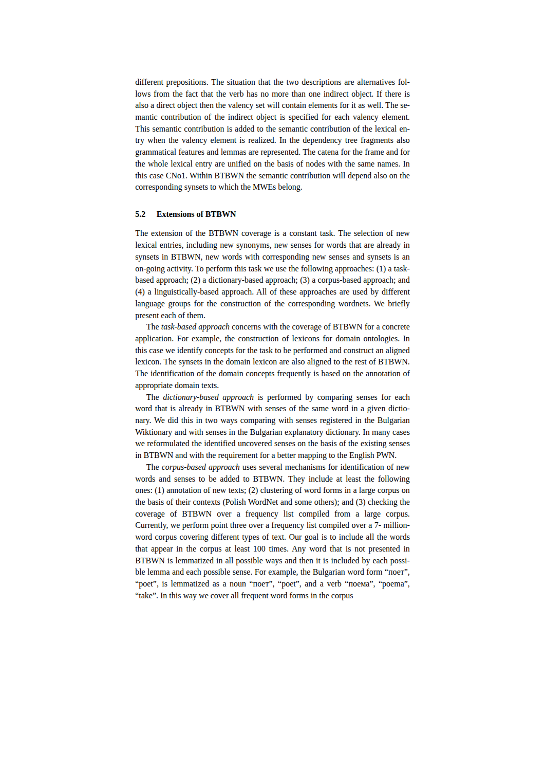different prepositions. The situation that the two descriptions are alternatives follows from the fact that the verb has no more than one indirect object. If there is also a direct object then the valency set will contain elements for it as well. The semantic contribution of the indirect object is specified for each valency element. This semantic contribution is added to the semantic contribution of the lexical entry when the valency element is realized. In the dependency tree fragments also grammatical features and lemmas are represented. The catena for the frame and for the whole lexical entry are unified on the basis of nodes with the same names. In this case CNo1. Within BTBWN the semantic contribution will depend also on the corresponding synsets to which the MWEs belong.
5.2 Extensions of BTBWN
The extension of the BTBWN coverage is a constant task. The selection of new lexical entries, including new synonyms, new senses for words that are already in synsets in BTBWN, new words with corresponding new senses and synsets is an on-going activity. To perform this task we use the following approaches: (1) a task-based approach; (2) a dictionary-based approach; (3) a corpus-based approach; and (4) a linguistically-based approach. All of these approaches are used by different language groups for the construction of the corresponding wordnets. We briefly present each of them.
The task-based approach concerns with the coverage of BTBWN for a concrete application. For example, the construction of lexicons for domain ontologies. In this case we identify concepts for the task to be performed and construct an aligned lexicon. The synsets in the domain lexicon are also aligned to the rest of BTBWN. The identification of the domain concepts frequently is based on the annotation of appropriate domain texts.
The dictionary-based approach is performed by comparing senses for each word that is already in BTBWN with senses of the same word in a given dictionary. We did this in two ways comparing with senses registered in the Bulgarian Wiktionary and with senses in the Bulgarian explanatory dictionary. In many cases we reformulated the identified uncovered senses on the basis of the existing senses in BTBWN and with the requirement for a better mapping to the English PWN.
The corpus-based approach uses several mechanisms for identification of new words and senses to be added to BTBWN. They include at least the following ones: (1) annotation of new texts; (2) clustering of word forms in a large corpus on the basis of their contexts (Polish WordNet and some others); and (3) checking the coverage of BTBWN over a frequency list compiled from a large corpus. Currently, we perform point three over a frequency list compiled over a 7- million-word corpus covering different types of text. Our goal is to include all the words that appear in the corpus at least 100 times. Any word that is not presented in BTBWN is lemmatized in all possible ways and then it is included by each possible lemma and each possible sense. For example, the Bulgarian word form “поет”, “poet”, is lemmatized as a noun “поет”, “poet”, and a verb “поема”, “poema”, “take”. In this way we cover all frequent word forms in the corpus